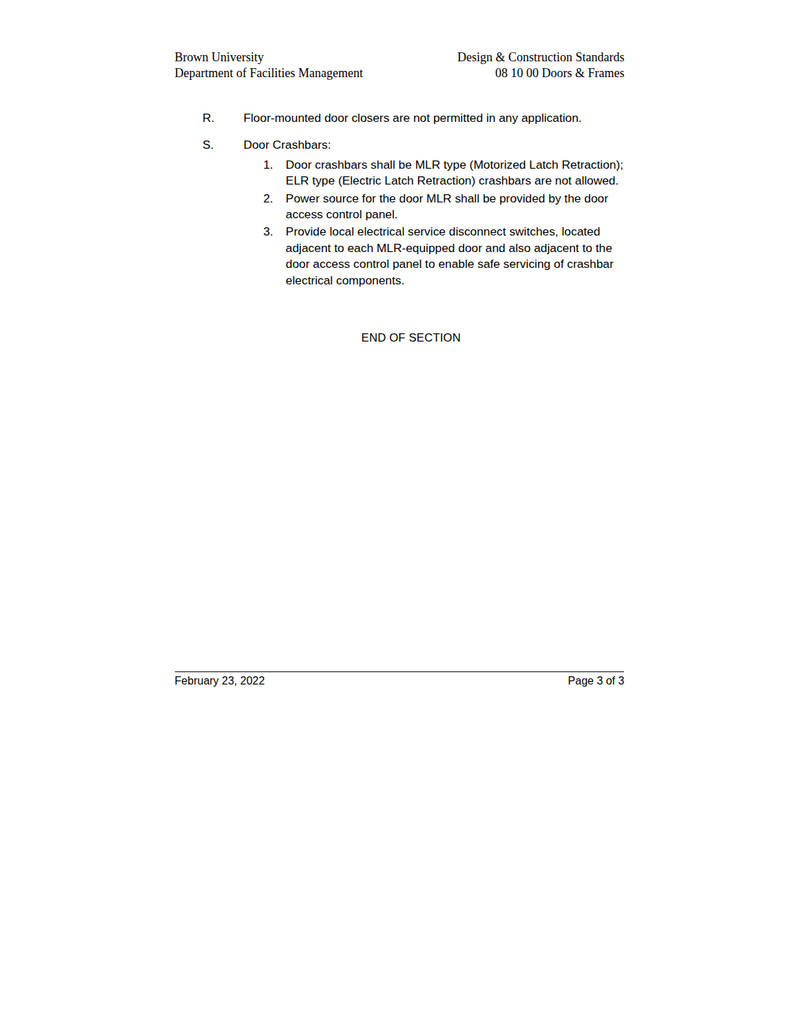Brown University
Design & Construction Standards
Department of Facilities Management
08 10 00 Doors & Frames
R.
Floor-mounted door closers are not permitted in any application.
S.
Door Crashbars:
1. Door crashbars shall be MLR type (Motorized Latch Retraction); ELR type (Electric Latch Retraction) crashbars are not allowed.
2. Power source for the door MLR shall be provided by the door access control panel.
3. Provide local electrical service disconnect switches, located adjacent to each MLR-equipped door and also adjacent to the door access control panel to enable safe servicing of crashbar electrical components.
END OF SECTION
February 23, 2022
Page 3 of 3